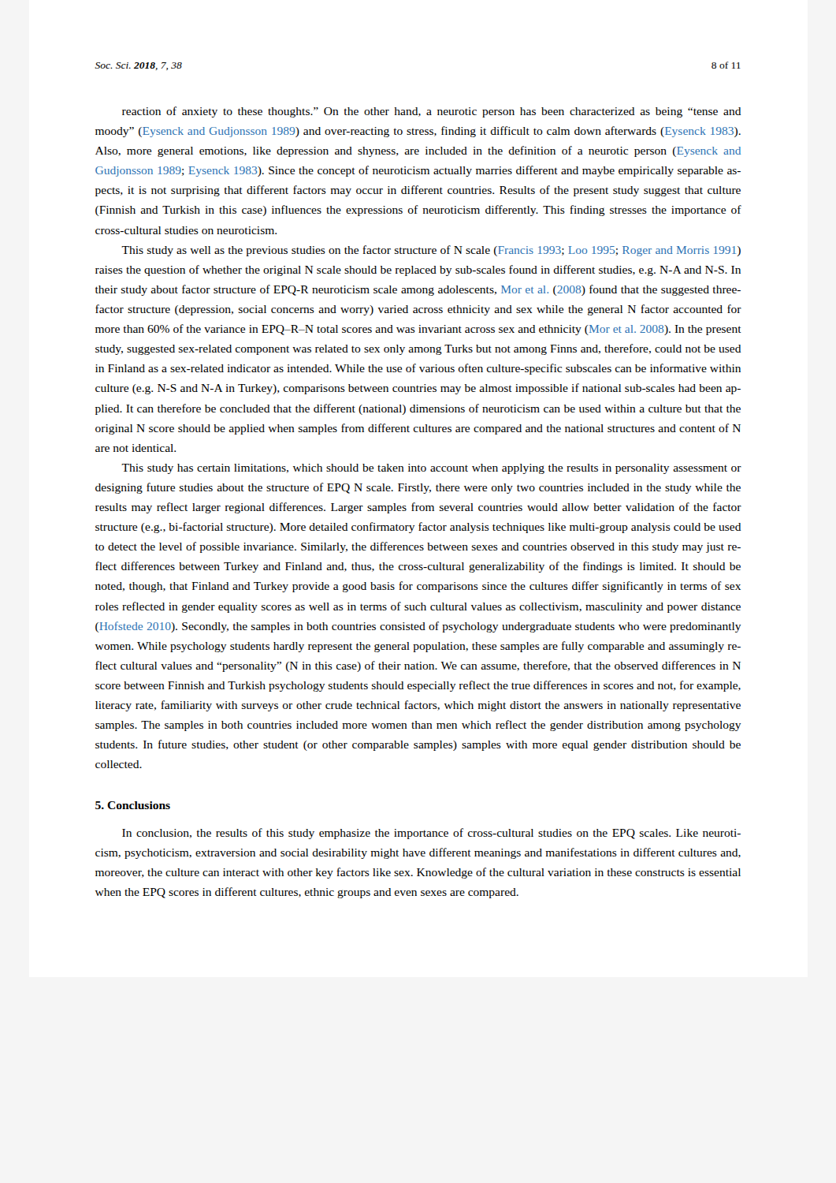Soc. Sci. 2018, 7, 38 8 of 11
reaction of anxiety to these thoughts.” On the other hand, a neurotic person has been characterized as being “tense and moody” (Eysenck and Gudjonsson 1989) and over-reacting to stress, finding it difficult to calm down afterwards (Eysenck 1983). Also, more general emotions, like depression and shyness, are included in the definition of a neurotic person (Eysenck and Gudjonsson 1989; Eysenck 1983). Since the concept of neuroticism actually marries different and maybe empirically separable aspects, it is not surprising that different factors may occur in different countries. Results of the present study suggest that culture (Finnish and Turkish in this case) influences the expressions of neuroticism differently. This finding stresses the importance of cross-cultural studies on neuroticism.
This study as well as the previous studies on the factor structure of N scale (Francis 1993; Loo 1995; Roger and Morris 1991) raises the question of whether the original N scale should be replaced by sub-scales found in different studies, e.g. N-A and N-S. In their study about factor structure of EPQ-R neuroticism scale among adolescents, Mor et al. (2008) found that the suggested three-factor structure (depression, social concerns and worry) varied across ethnicity and sex while the general N factor accounted for more than 60% of the variance in EPQ–R–N total scores and was invariant across sex and ethnicity (Mor et al. 2008). In the present study, suggested sex-related component was related to sex only among Turks but not among Finns and, therefore, could not be used in Finland as a sex-related indicator as intended. While the use of various often culture-specific subscales can be informative within culture (e.g. N-S and N-A in Turkey), comparisons between countries may be almost impossible if national sub-scales had been applied. It can therefore be concluded that the different (national) dimensions of neuroticism can be used within a culture but that the original N score should be applied when samples from different cultures are compared and the national structures and content of N are not identical.
This study has certain limitations, which should be taken into account when applying the results in personality assessment or designing future studies about the structure of EPQ N scale. Firstly, there were only two countries included in the study while the results may reflect larger regional differences. Larger samples from several countries would allow better validation of the factor structure (e.g., bi-factorial structure). More detailed confirmatory factor analysis techniques like multi-group analysis could be used to detect the level of possible invariance. Similarly, the differences between sexes and countries observed in this study may just reflect differences between Turkey and Finland and, thus, the cross-cultural generalizability of the findings is limited. It should be noted, though, that Finland and Turkey provide a good basis for comparisons since the cultures differ significantly in terms of sex roles reflected in gender equality scores as well as in terms of such cultural values as collectivism, masculinity and power distance (Hofstede 2010). Secondly, the samples in both countries consisted of psychology undergraduate students who were predominantly women. While psychology students hardly represent the general population, these samples are fully comparable and assumingly reflect cultural values and “personality” (N in this case) of their nation. We can assume, therefore, that the observed differences in N score between Finnish and Turkish psychology students should especially reflect the true differences in scores and not, for example, literacy rate, familiarity with surveys or other crude technical factors, which might distort the answers in nationally representative samples. The samples in both countries included more women than men which reflect the gender distribution among psychology students. In future studies, other student (or other comparable samples) samples with more equal gender distribution should be collected.
5. Conclusions
In conclusion, the results of this study emphasize the importance of cross-cultural studies on the EPQ scales. Like neuroticism, psychoticism, extraversion and social desirability might have different meanings and manifestations in different cultures and, moreover, the culture can interact with other key factors like sex. Knowledge of the cultural variation in these constructs is essential when the EPQ scores in different cultures, ethnic groups and even sexes are compared.